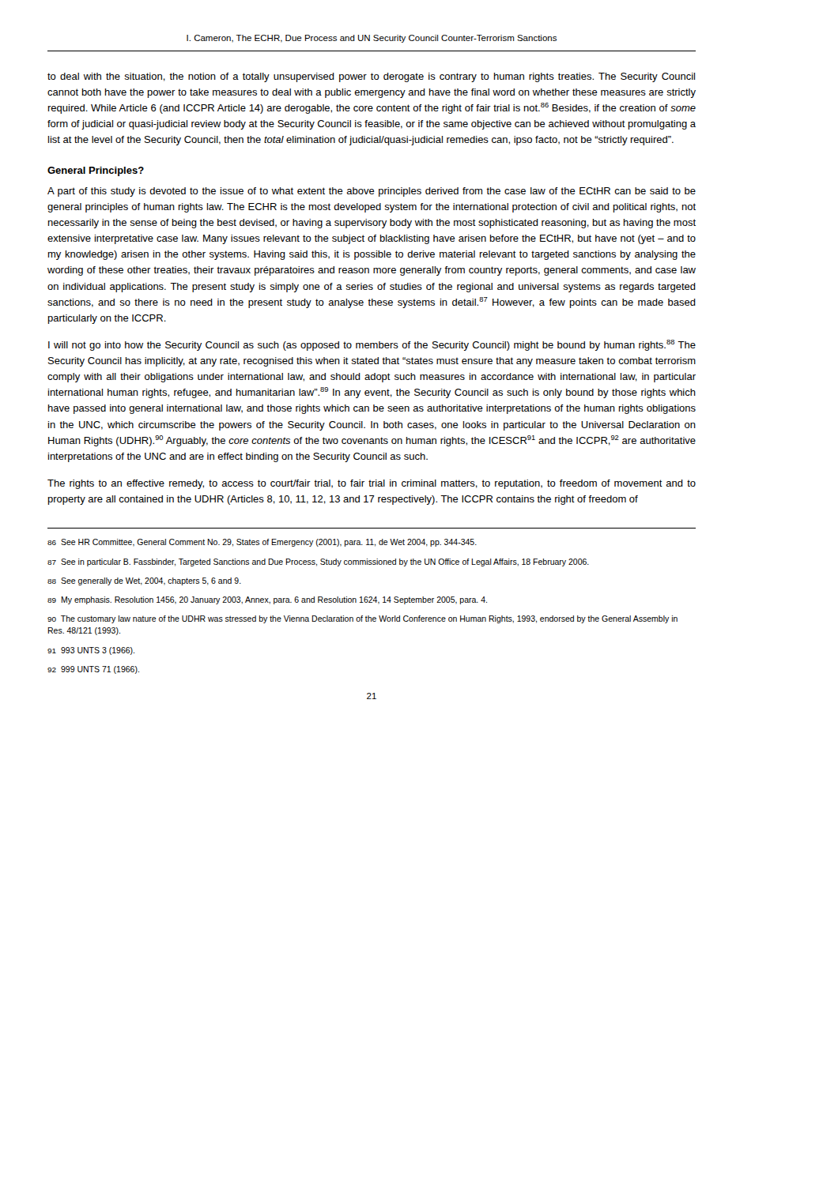I. Cameron, The ECHR, Due Process and UN Security Council Counter-Terrorism Sanctions
to deal with the situation, the notion of a totally unsupervised power to derogate is contrary to human rights treaties. The Security Council cannot both have the power to take measures to deal with a public emergency and have the final word on whether these measures are strictly required. While Article 6 (and ICCPR Article 14) are derogable, the core content of the right of fair trial is not.86 Besides, if the creation of some form of judicial or quasi-judicial review body at the Security Council is feasible, or if the same objective can be achieved without promulgating a list at the level of the Security Council, then the total elimination of judicial/quasi-judicial remedies can, ipso facto, not be “strictly required”.
General Principles?
A part of this study is devoted to the issue of to what extent the above principles derived from the case law of the ECtHR can be said to be general principles of human rights law. The ECHR is the most developed system for the international protection of civil and political rights, not necessarily in the sense of being the best devised, or having a supervisory body with the most sophisticated reasoning, but as having the most extensive interpretative case law. Many issues relevant to the subject of blacklisting have arisen before the ECtHR, but have not (yet – and to my knowledge) arisen in the other systems. Having said this, it is possible to derive material relevant to targeted sanctions by analysing the wording of these other treaties, their travaux préparatoires and reason more generally from country reports, general comments, and case law on individual applications. The present study is simply one of a series of studies of the regional and universal systems as regards targeted sanctions, and so there is no need in the present study to analyse these systems in detail.87 However, a few points can be made based particularly on the ICCPR.
I will not go into how the Security Council as such (as opposed to members of the Security Council) might be bound by human rights.88 The Security Council has implicitly, at any rate, recognised this when it stated that “states must ensure that any measure taken to combat terrorism comply with all their obligations under international law, and should adopt such measures in accordance with international law, in particular international human rights, refugee, and humanitarian law”.89 In any event, the Security Council as such is only bound by those rights which have passed into general international law, and those rights which can be seen as authoritative interpretations of the human rights obligations in the UNC, which circumscribe the powers of the Security Council. In both cases, one looks in particular to the Universal Declaration on Human Rights (UDHR).90 Arguably, the core contents of the two covenants on human rights, the ICESCR91 and the ICCPR,92 are authoritative interpretations of the UNC and are in effect binding on the Security Council as such.
The rights to an effective remedy, to access to court/fair trial, to fair trial in criminal matters, to reputation, to freedom of movement and to property are all contained in the UDHR (Articles 8, 10, 11, 12, 13 and 17 respectively). The ICCPR contains the right of freedom of
86 See HR Committee, General Comment No. 29, States of Emergency (2001), para. 11, de Wet 2004, pp. 344-345.
87 See in particular B. Fassbinder, Targeted Sanctions and Due Process, Study commissioned by the UN Office of Legal Affairs, 18 February 2006.
88 See generally de Wet, 2004, chapters 5, 6 and 9.
89 My emphasis. Resolution 1456, 20 January 2003, Annex, para. 6 and Resolution 1624, 14 September 2005, para. 4.
90 The customary law nature of the UDHR was stressed by the Vienna Declaration of the World Conference on Human Rights, 1993, endorsed by the General Assembly in Res. 48/121 (1993).
91 993 UNTS 3 (1966).
92 999 UNTS 71 (1966).
21